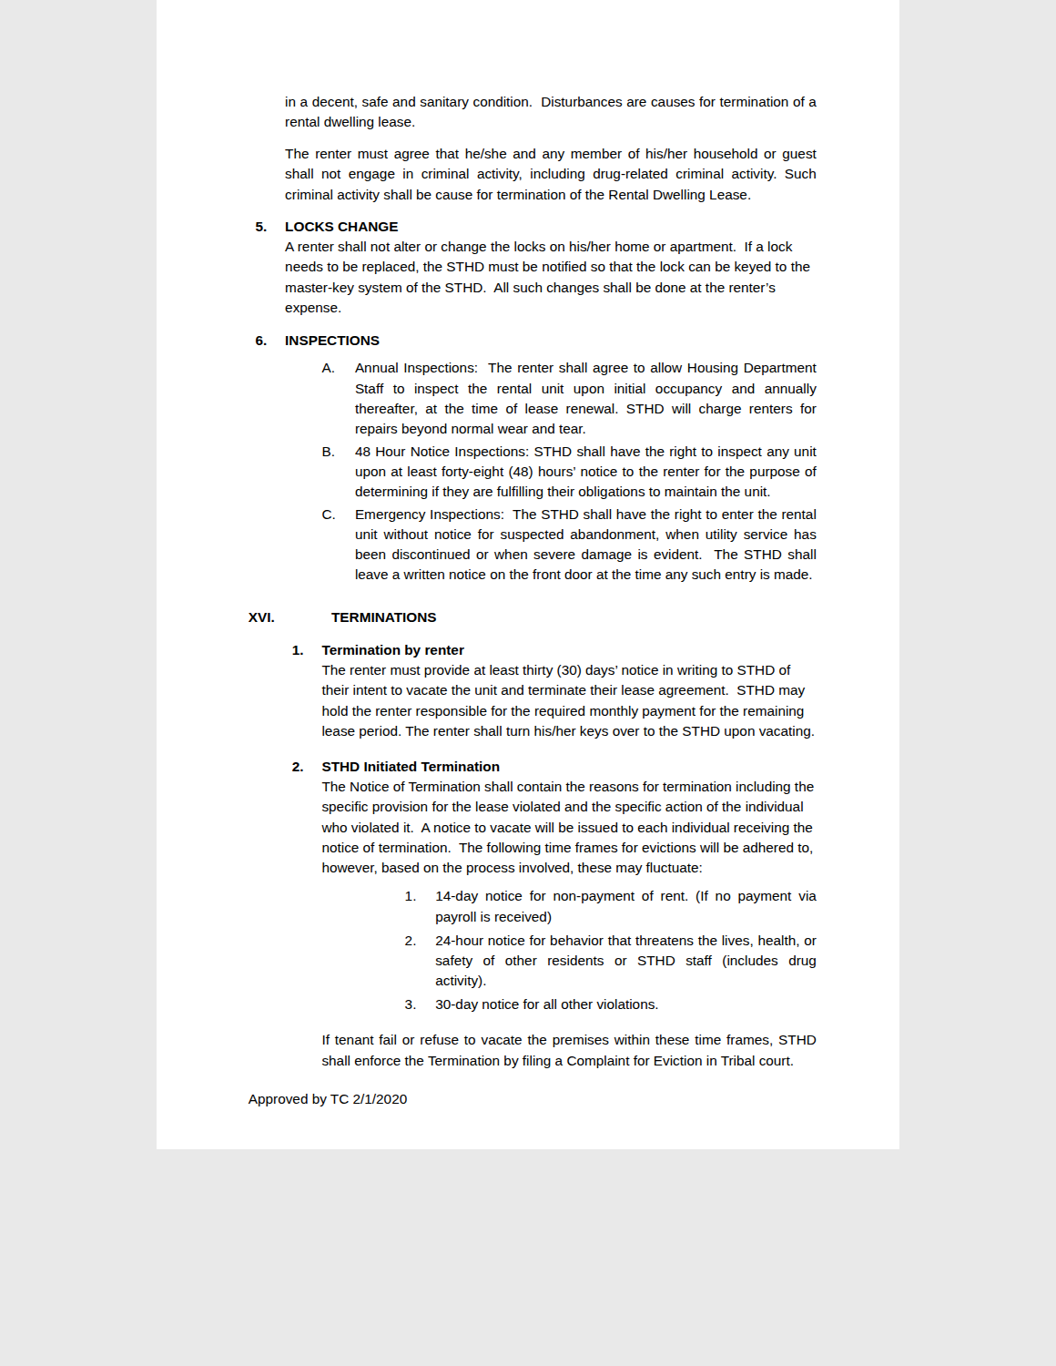in a decent, safe and sanitary condition. Disturbances are causes for termination of a rental dwelling lease.
The renter must agree that he/she and any member of his/her household or guest shall not engage in criminal activity, including drug-related criminal activity. Such criminal activity shall be cause for termination of the Rental Dwelling Lease.
5. Locks Change
A renter shall not alter or change the locks on his/her home or apartment. If a lock needs to be replaced, the STHD must be notified so that the lock can be keyed to the master-key system of the STHD. All such changes shall be done at the renter’s expense.
6. Inspections
A. Annual Inspections: The renter shall agree to allow Housing Department Staff to inspect the rental unit upon initial occupancy and annually thereafter, at the time of lease renewal. STHD will charge renters for repairs beyond normal wear and tear.
B. 48 Hour Notice Inspections: STHD shall have the right to inspect any unit upon at least forty-eight (48) hours’ notice to the renter for the purpose of determining if they are fulfilling their obligations to maintain the unit.
C. Emergency Inspections: The STHD shall have the right to enter the rental unit without notice for suspected abandonment, when utility service has been discontinued or when severe damage is evident. The STHD shall leave a written notice on the front door at the time any such entry is made.
XVI.
TERMINATIONS
1. Termination by renter
The renter must provide at least thirty (30) days’ notice in writing to STHD of their intent to vacate the unit and terminate their lease agreement. STHD may hold the renter responsible for the required monthly payment for the remaining lease period. The renter shall turn his/her keys over to the STHD upon vacating.
2. STHD Initiated Termination
The Notice of Termination shall contain the reasons for termination including the specific provision for the lease violated and the specific action of the individual who violated it. A notice to vacate will be issued to each individual receiving the notice of termination. The following time frames for evictions will be adhered to, however, based on the process involved, these may fluctuate:
1. 14-day notice for non-payment of rent. (If no payment via payroll is received)
2. 24-hour notice for behavior that threatens the lives, health, or safety of other residents or STHD staff (includes drug activity).
3. 30-day notice for all other violations.
If tenant fail or refuse to vacate the premises within these time frames, STHD shall enforce the Termination by filing a Complaint for Eviction in Tribal court.
Approved by TC 2/1/2020